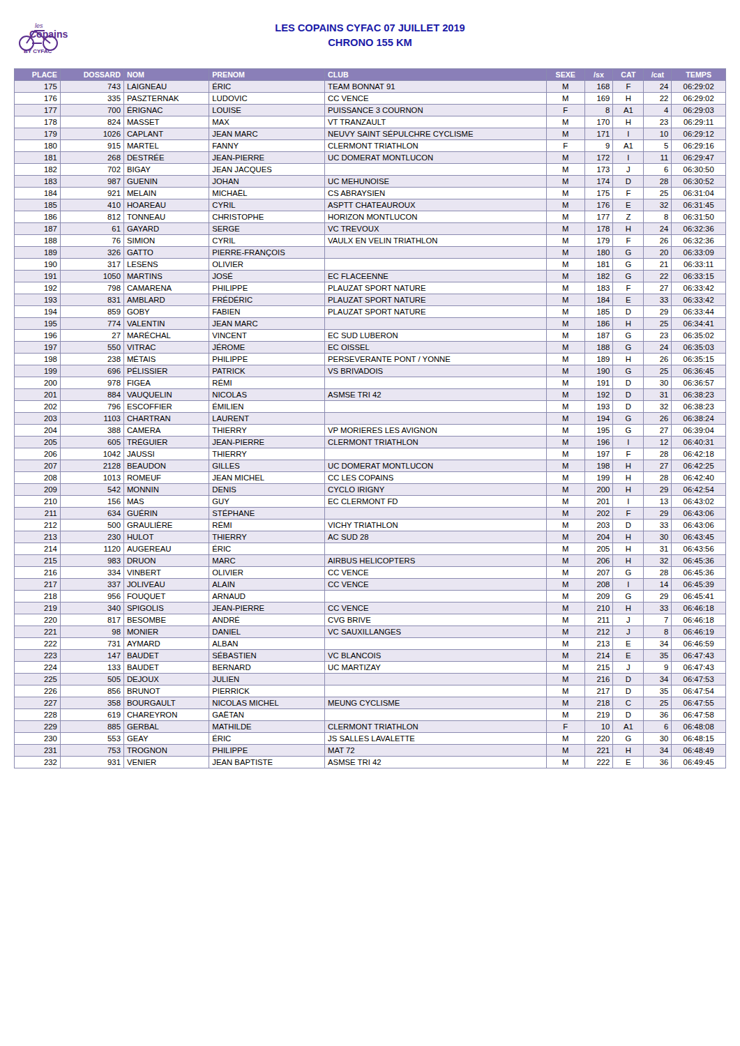les Copains BY CYFAC
LES COPAINS CYFAC 07 JUILLET 2019
CHRONO 155 KM
| PLACE | DOSSARD | NOM | PRENOM | CLUB | SEXE | /sx | CAT | /cat | TEMPS |
| --- | --- | --- | --- | --- | --- | --- | --- | --- | --- |
| 175 | 743 | LAIGNEAU | ÉRIC | TEAM BONNAT 91 | M | 168 | F | 24 | 06:29:02 |
| 176 | 335 | PASZTERNAK | LUDOVIC | CC VENCE | M | 169 | H | 22 | 06:29:02 |
| 177 | 700 | ÉRIGNAC | LOUISE | PUISSANCE 3 COURNON | F | 8 | A1 | 4 | 06:29:03 |
| 178 | 824 | MASSET | MAX | VT TRANZAULT | M | 170 | H | 23 | 06:29:11 |
| 179 | 1026 | CAPLANT | JEAN MARC | NEUVY SAINT SÉPULCHRE CYCLISME | M | 171 | I | 10 | 06:29:12 |
| 180 | 915 | MARTEL | FANNY | CLERMONT TRIATHLON | F | 9 | A1 | 5 | 06:29:16 |
| 181 | 268 | DESTRÉE | JEAN-PIERRE | UC DOMERAT MONTLUCON | M | 172 | I | 11 | 06:29:47 |
| 182 | 702 | BIGAY | JEAN JACQUES | | M | 173 | J | 6 | 06:30:50 |
| 183 | 987 | GUENIN | JOHAN | UC MEHUNOISE | M | 174 | D | 28 | 06:30:52 |
| 184 | 921 | MELAIN | MICHAËL | CS ABRAYSIEN | M | 175 | F | 25 | 06:31:04 |
| 185 | 410 | HOAREAU | CYRIL | ASPTT CHATEAUROUX | M | 176 | E | 32 | 06:31:45 |
| 186 | 812 | TONNEAU | CHRISTOPHE | HORIZON MONTLUCON | M | 177 | Z | 8 | 06:31:50 |
| 187 | 61 | GAYARD | SERGE | VC TREVOUX | M | 178 | H | 24 | 06:32:36 |
| 188 | 76 | SIMION | CYRIL | VAULX EN VELIN TRIATHLON | M | 179 | F | 26 | 06:32:36 |
| 189 | 326 | GATTO | PIERRE-FRANÇOIS | | M | 180 | G | 20 | 06:33:09 |
| 190 | 317 | LESENS | OLIVIER | | M | 181 | G | 21 | 06:33:11 |
| 191 | 1050 | MARTINS | JOSÉ | EC FLACEENNE | M | 182 | G | 22 | 06:33:15 |
| 192 | 798 | CAMARENA | PHILIPPE | PLAUZAT SPORT NATURE | M | 183 | F | 27 | 06:33:42 |
| 193 | 831 | AMBLARD | FRÉDÉRIC | PLAUZAT SPORT NATURE | M | 184 | E | 33 | 06:33:42 |
| 194 | 859 | GOBY | FABIEN | PLAUZAT SPORT NATURE | M | 185 | D | 29 | 06:33:44 |
| 195 | 774 | VALENTIN | JEAN MARC | | M | 186 | H | 25 | 06:34:41 |
| 196 | 27 | MARÉCHAL | VINCENT | EC SUD LUBERON | M | 187 | G | 23 | 06:35:02 |
| 197 | 550 | VITRAC | JÉROME | EC OISSEL | M | 188 | G | 24 | 06:35:03 |
| 198 | 238 | MÉTAIS | PHILIPPE | PERSEVERANTE PONT / YONNE | M | 189 | H | 26 | 06:35:15 |
| 199 | 696 | PÉLISSIER | PATRICK | VS BRIVADOIS | M | 190 | G | 25 | 06:36:45 |
| 200 | 978 | FIGEA | RÉMI | | M | 191 | D | 30 | 06:36:57 |
| 201 | 884 | VAUQUELIN | NICOLAS | ASMSE TRI 42 | M | 192 | D | 31 | 06:38:23 |
| 202 | 796 | ESCOFFIER | ÉMILIEN | | M | 193 | D | 32 | 06:38:23 |
| 203 | 1103 | CHARTRAN | LAURENT | | M | 194 | G | 26 | 06:38:24 |
| 204 | 388 | CAMERA | THIERRY | VP MORIERES LES AVIGNON | M | 195 | G | 27 | 06:39:04 |
| 205 | 605 | TRÉGUIER | JEAN-PIERRE | CLERMONT TRIATHLON | M | 196 | I | 12 | 06:40:31 |
| 206 | 1042 | JAUSSI | THIERRY | | M | 197 | F | 28 | 06:42:18 |
| 207 | 2128 | BEAUDON | GILLES | UC DOMERAT MONTLUCON | M | 198 | H | 27 | 06:42:25 |
| 208 | 1013 | ROMEUF | JEAN MICHEL | CC LES COPAINS | M | 199 | H | 28 | 06:42:40 |
| 209 | 542 | MONNIN | DENIS | CYCLO IRIGNY | M | 200 | H | 29 | 06:42:54 |
| 210 | 156 | MAS | GUY | EC CLERMONT FD | M | 201 | I | 13 | 06:43:02 |
| 211 | 634 | GUÉRIN | STÉPHANE | | M | 202 | F | 29 | 06:43:06 |
| 212 | 500 | GRAULIÈRE | RÉMI | VICHY TRIATHLON | M | 203 | D | 33 | 06:43:06 |
| 213 | 230 | HULOT | THIERRY | AC SUD 28 | M | 204 | H | 30 | 06:43:45 |
| 214 | 1120 | AUGEREAU | ÉRIC | | M | 205 | H | 31 | 06:43:56 |
| 215 | 983 | DRUON | MARC | AIRBUS HELICOPTERS | M | 206 | H | 32 | 06:45:36 |
| 216 | 334 | VINBERT | OLIVIER | CC VENCE | M | 207 | G | 28 | 06:45:36 |
| 217 | 337 | JOLIVEAU | ALAIN | CC VENCE | M | 208 | I | 14 | 06:45:39 |
| 218 | 956 | FOUQUET | ARNAUD | | M | 209 | G | 29 | 06:45:41 |
| 219 | 340 | SPIGOLIS | JEAN-PIERRE | CC VENCE | M | 210 | H | 33 | 06:46:18 |
| 220 | 817 | BESOMBE | ANDRÉ | CVG BRIVE | M | 211 | J | 7 | 06:46:18 |
| 221 | 98 | MONIER | DANIEL | VC SAUXILLANGES | M | 212 | J | 8 | 06:46:19 |
| 222 | 731 | AYMARD | ALBAN | | M | 213 | E | 34 | 06:46:59 |
| 223 | 147 | BAUDET | SÉBASTIEN | VC BLANCOIS | M | 214 | E | 35 | 06:47:43 |
| 224 | 133 | BAUDET | BERNARD | UC MARTIZAY | M | 215 | J | 9 | 06:47:43 |
| 225 | 505 | DEJOUX | JULIEN | | M | 216 | D | 34 | 06:47:53 |
| 226 | 856 | BRUNOT | PIERRICK | | M | 217 | D | 35 | 06:47:54 |
| 227 | 358 | BOURGAULT | NICOLAS MICHEL | MEUNG CYCLISME | M | 218 | C | 25 | 06:47:55 |
| 228 | 619 | CHAREYRON | GAËTAN | | M | 219 | D | 36 | 06:47:58 |
| 229 | 885 | GERBAL | MATHILDE | CLERMONT TRIATHLON | F | 10 | A1 | 6 | 06:48:08 |
| 230 | 553 | GEAY | ÉRIC | JS SALLES LAVALETTE | M | 220 | G | 30 | 06:48:15 |
| 231 | 753 | TROGNON | PHILIPPE | MAT 72 | M | 221 | H | 34 | 06:48:49 |
| 232 | 931 | VENIER | JEAN BAPTISTE | ASMSE TRI 42 | M | 222 | E | 36 | 06:49:45 |